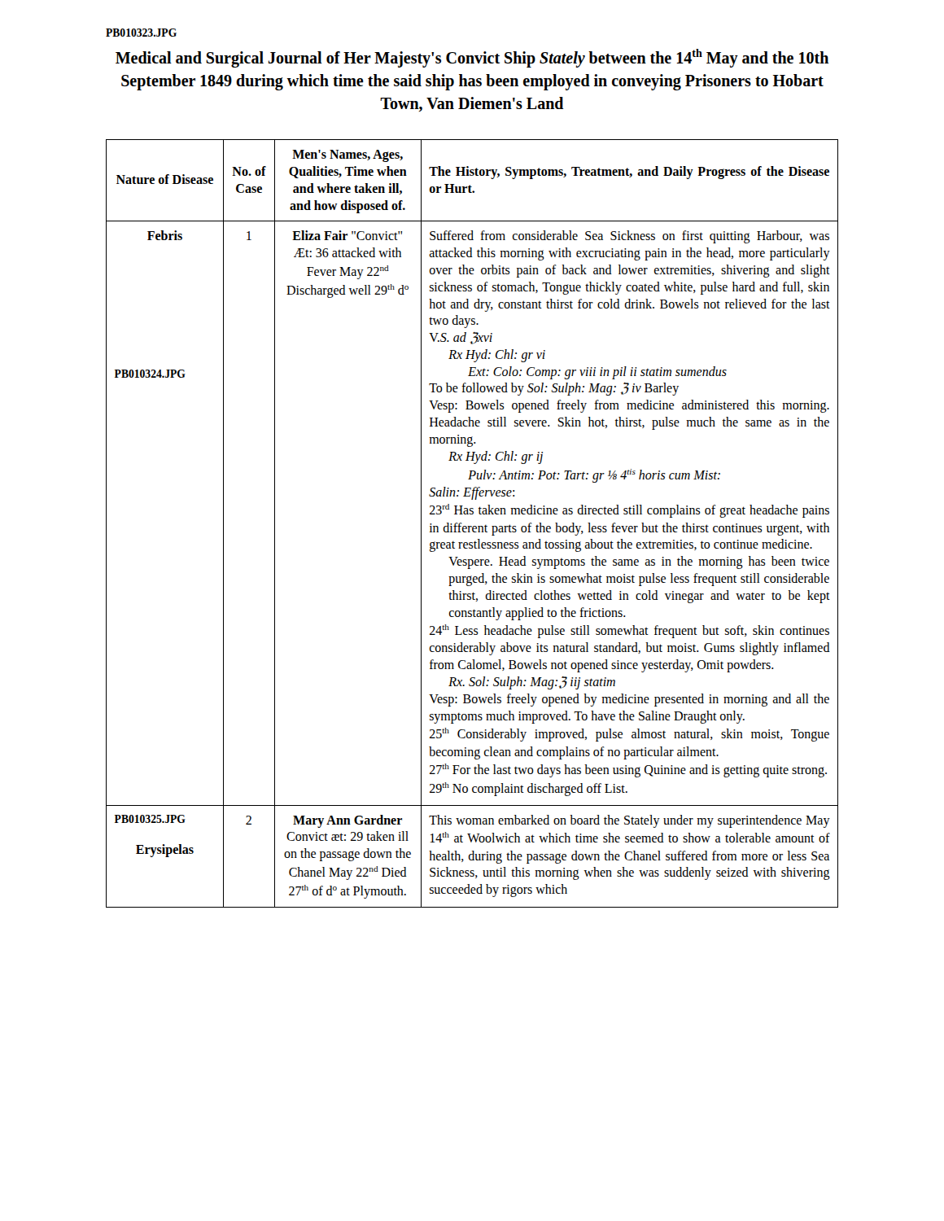PB010323.JPG
Medical and Surgical Journal of Her Majesty's Convict Ship Stately between the 14th May and the 10th September 1849 during which time the said ship has been employed in conveying Prisoners to Hobart Town, Van Diemen's Land
| Nature of Disease | No. of Case | Men's Names, Ages, Qualities, Time when and where taken ill, and how disposed of. | The History, Symptoms, Treatment, and Daily Progress of the Disease or Hurt. |
| --- | --- | --- | --- |
| Febris PB010324.JPG | 1 | Eliza Fair "Convict" Æt: 36 attacked with Fever May 22 nd Discharged well 29 th d o | Suffered from considerable Sea Sickness on first quitting Harbour, was attacked this morning with excruciating pain in the head, more particularly over the orbits pain of back and lower extremities, shivering and slight sickness of stomach, Tongue thickly coated white, pulse hard and full, skin hot and dry, constant thirst for cold drink. Bowels not relieved for the last two days. V. S. ad ℨxvi Rx Hyd: Chl: gr vi Ext: Colo: Comp: gr viii in pil ii statim sumendus To be followed by Sol: Sulph: Mag: ℨ iv Barley Vesp: Bowels opened freely from medicine administered this morning. Headache still severe. Skin hot, thirst, pulse much the same as in the morning. Rx Hyd: Chl: gr ij Pulv: Antim: Pot: Tart: gr ⅛ 4 tis horis cum Mist: Salin: Effervese : 23 rd Has taken medicine as directed still complains of great headache pains in different parts of the body, less fever but the thirst continues urgent, with great restlessness and tossing about the extremities, to continue medicine. Vespere. Head symptoms the same as in the morning has been twice purged, the skin is somewhat moist pulse less frequent still considerable thirst, directed clothes wetted in cold vinegar and water to be kept constantly applied to the frictions. 24 th Less headache pulse still somewhat frequent but soft, skin continues considerably above its natural standard, but moist. Gums slightly inflamed from Calomel, Bowels not opened since yesterday, Omit powders. Rx. Sol: Sulph: Mag:ℨ iij statim Vesp: Bowels freely opened by medicine presented in morning and all the symptoms much improved. To have the Saline Draught only. 25 th Considerably improved, pulse almost natural, skin moist, Tongue becoming clean and complains of no particular ailment. 27 th For the last two days has been using Quinine and is getting quite strong. 29 th No complaint discharged off List. |
| PB010325.JPG Erysipelas | 2 | Mary Ann Gardner Convict æt: 29 taken ill on the passage down the Chanel May 22 nd Died 27 th of d o at Plymouth. | This woman embarked on board the Stately under my superintendence May 14 th at Woolwich at which time she seemed to show a tolerable amount of health, during the passage down the Chanel suffered from more or less Sea Sickness, until this morning when she was suddenly seized with shivering succeeded by rigors which |